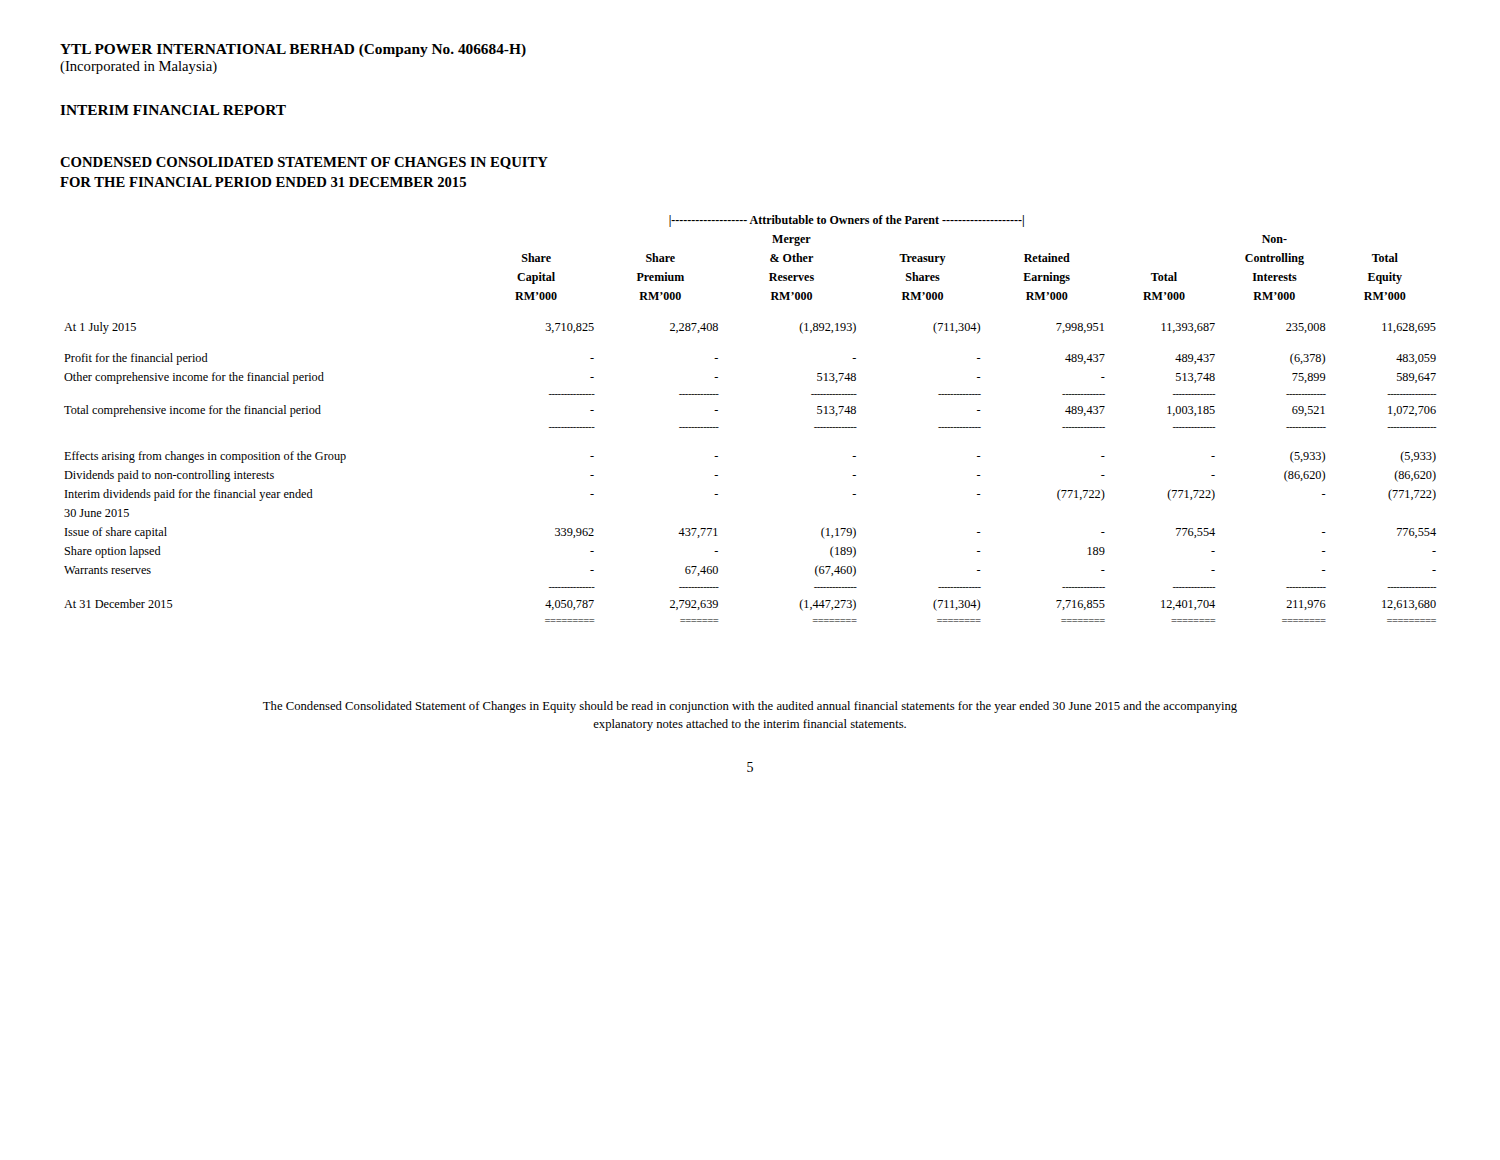YTL POWER INTERNATIONAL BERHAD (Company No. 406684-H)
(Incorporated in Malaysia)
INTERIM FINANCIAL REPORT
CONDENSED CONSOLIDATED STATEMENT OF CHANGES IN EQUITY
FOR THE FINANCIAL PERIOD ENDED 31 DECEMBER 2015
| | /------------------- Attributable to Owners of the Parent --------------------/ | | |
| | | | Merger | | | | Non- | |
| | Share | Share | & Other | Treasury | Retained | | Controlling | Total |
| | Capital | Premium | Reserves | Shares | Earnings | Total | Interests | Equity |
| | RM’000 | RM’000 | RM’000 | RM’000 | RM’000 | RM’000 | RM’000 | RM’000 |
| At 1 July 2015 | 3,710,825 | 2,287,408 | (1,892,193) | (711,304) | 7,998,951 | 11,393,687 | 235,008 | 11,628,695 |
| Profit for the financial period | - | - | - | - | 489,437 | 489,437 | (6,378) | 483,059 |
| Other comprehensive income for the financial period | - | - | 513,748 | - | - | 513,748 | 75,899 | 589,647 |
| | --------------- | ------------- | --------------- | -------------- | -------------- | -------------- | ------------- | ---------------- |
| Total comprehensive income for the financial period | - | - | 513,748 | - | 489,437 | 1,003,185 | 69,521 | 1,072,706 |
| | --------------- | ------------- | -------------- | -------------- | -------------- | -------------- | ------------- | ---------------- |
| Effects arising from changes in composition of the Group | - | - | - | - | - | - | (5,933) | (5,933) |
| Dividends paid to non-controlling interests | - | - | - | - | - | - | (86,620) | (86,620) |
| Interim dividends paid for the financial year ended | - | - | - | - | (771,722) | (771,722) | - | (771,722) |
| 30 June 2015 | |
| Issue of share capital | 339,962 | 437,771 | (1,179) | - | - | 776,554 | - | 776,554 |
| Share option lapsed | - | - | (189) | - | 189 | - | - | - |
| Warrants reserves | - | 67,460 | (67,460) | - | - | - | - | - |
| | --------------- | ------------- | -------------- | -------------- | -------------- | -------------- | ------------- | ---------------- |
| At 31 December 2015 | 4,050,787 | 2,792,639 | (1,447,273) | (711,304) | 7,716,855 | 12,401,704 | 211,976 | 12,613,680 |
| | ========= | ======= | ======== | ======== | ======== | ======== | ======== | ========= |
The Condensed Consolidated Statement of Changes in Equity should be read in conjunction with the audited annual financial statements for the year ended 30 June 2015 and the accompanying
explanatory notes attached to the interim financial statements.
5